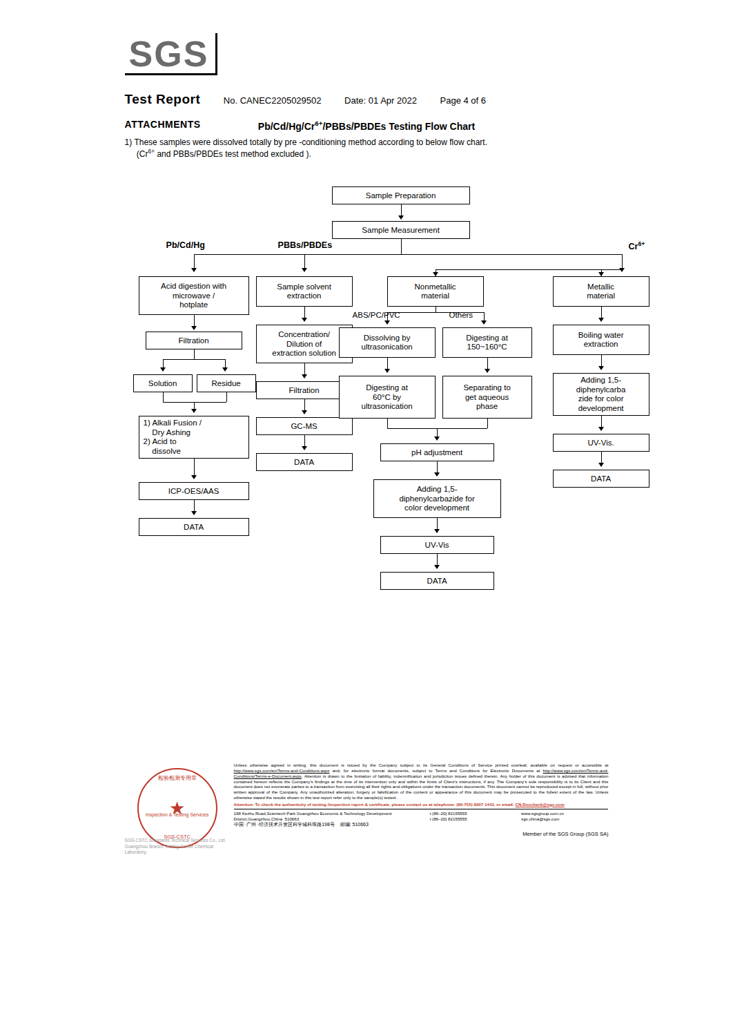SGS
Test Report No. CANEC2205029502 Date: 01 Apr 2022 Page 4 of 6
ATTACHMENTS
Pb/Cd/Hg/Cr6+/PBBs/PBDEs Testing Flow Chart
1) These samples were dissolved totally by pre -conditioning method according to below flow chart.
(Cr6+ and PBBs/PBDEs test method excluded ).
Sample Preparation
Sample Measurement
Pb/Cd/Hg
PBBs/PBDEs
Cr6+
Acid digestion with
microwave /
hotplate
Filtration
Solution
Residue
1) Alkali Fusion /
Dry Ashing
2) Acid to
dissolve
ICP-OES/AAS
DATA
Sample solvent
extraction
Concentration/
Dilution of
extraction solution
Filtration
GC-MS
DATA
Nonmetallic
material
Metallic
material
Boiling water
extraction
Adding 1,5-
diphenylcarba
zide for color
development
UV-Vis.
DATA
ABS/PC/PVC
Others
Dissolving by
ultrasonication
Digesting at
150~160°C
Digesting at
60°C by
ultrasonication
Separating to
get aqueous
phase
pH adjustment
Adding 1,5-
diphenylcarbazide for
color development
UV-Vis
DATA
检验检测专用章
★
Inspection & Testing Services
SGS-CSTC
SGS-CSTC Standards Technical Services Co., Ltd.
Guangzhou Branch Testing Center Chemical Laboratory.
Unless otherwise agreed in writing, this document is issued by the Company subject to its General Conditions of Service printed overleaf, available on request or accessible at http://www.sgs.com/en/Terms-and-Conditions.aspx and, for electronic format documents, subject to Terms and Conditions for Electronic Documents at http://www.sgs.com/en/Terms-and-Conditions/Terms-e-Document.aspx. Attention is drawn to the limitation of liability, indemnification and jurisdiction issues defined therein. Any holder of this document is advised that information contained hereon reflects the Company's findings at the time of its intervention only and within the limits of Client's instructions, if any. The Company's sole responsibility is to its Client and this document does not exonerate parties to a transaction from exercising all their rights and obligations under the transaction documents. This document cannot be reproduced except in full, without prior written approval of the Company. Any unauthorized alteration, forgery or falsification of the content or appearance of this document may be prosecuted to the fullest extent of the law. Unless otherwise stated the results shown in this test report refer only to the sample(s) tested .
Attention: To check the authenticity of testing /inspection report & certificate, please contact us at telephone: (86-755) 8307 1443, or email: CN.Doccheck@sgs.com
198 Kezhu Road,Scientech Park Guangzhou Economic & Technology Development District,Guangzhou,China 510663
中国 ·广州 ·经济技术开发区科学城科珠路198号 邮编: 510663
t (86–20) 82155555
t (86–20) 82155555
www.sgsgroup.com.cn
sgs.china@sgs.com
Member of the SGS Group (SGS SA)